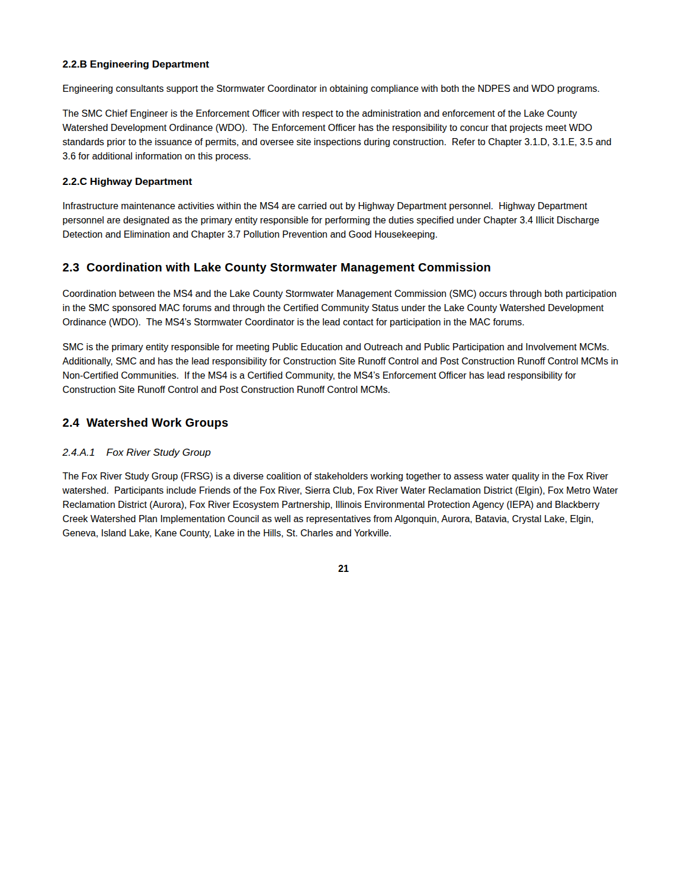2.2.B Engineering Department
Engineering consultants support the Stormwater Coordinator in obtaining compliance with both the NDPES and WDO programs.
The SMC Chief Engineer is the Enforcement Officer with respect to the administration and enforcement of the Lake County Watershed Development Ordinance (WDO). The Enforcement Officer has the responsibility to concur that projects meet WDO standards prior to the issuance of permits, and oversee site inspections during construction. Refer to Chapter 3.1.D, 3.1.E, 3.5 and 3.6 for additional information on this process.
2.2.C Highway Department
Infrastructure maintenance activities within the MS4 are carried out by Highway Department personnel. Highway Department personnel are designated as the primary entity responsible for performing the duties specified under Chapter 3.4 Illicit Discharge Detection and Elimination and Chapter 3.7 Pollution Prevention and Good Housekeeping.
2.3 Coordination with Lake County Stormwater Management Commission
Coordination between the MS4 and the Lake County Stormwater Management Commission (SMC) occurs through both participation in the SMC sponsored MAC forums and through the Certified Community Status under the Lake County Watershed Development Ordinance (WDO). The MS4’s Stormwater Coordinator is the lead contact for participation in the MAC forums.
SMC is the primary entity responsible for meeting Public Education and Outreach and Public Participation and Involvement MCMs. Additionally, SMC and has the lead responsibility for Construction Site Runoff Control and Post Construction Runoff Control MCMs in Non-Certified Communities. If the MS4 is a Certified Community, the MS4’s Enforcement Officer has lead responsibility for Construction Site Runoff Control and Post Construction Runoff Control MCMs.
2.4 Watershed Work Groups
2.4.A.1 Fox River Study Group
The Fox River Study Group (FRSG) is a diverse coalition of stakeholders working together to assess water quality in the Fox River watershed. Participants include Friends of the Fox River, Sierra Club, Fox River Water Reclamation District (Elgin), Fox Metro Water Reclamation District (Aurora), Fox River Ecosystem Partnership, Illinois Environmental Protection Agency (IEPA) and Blackberry Creek Watershed Plan Implementation Council as well as representatives from Algonquin, Aurora, Batavia, Crystal Lake, Elgin, Geneva, Island Lake, Kane County, Lake in the Hills, St. Charles and Yorkville.
21